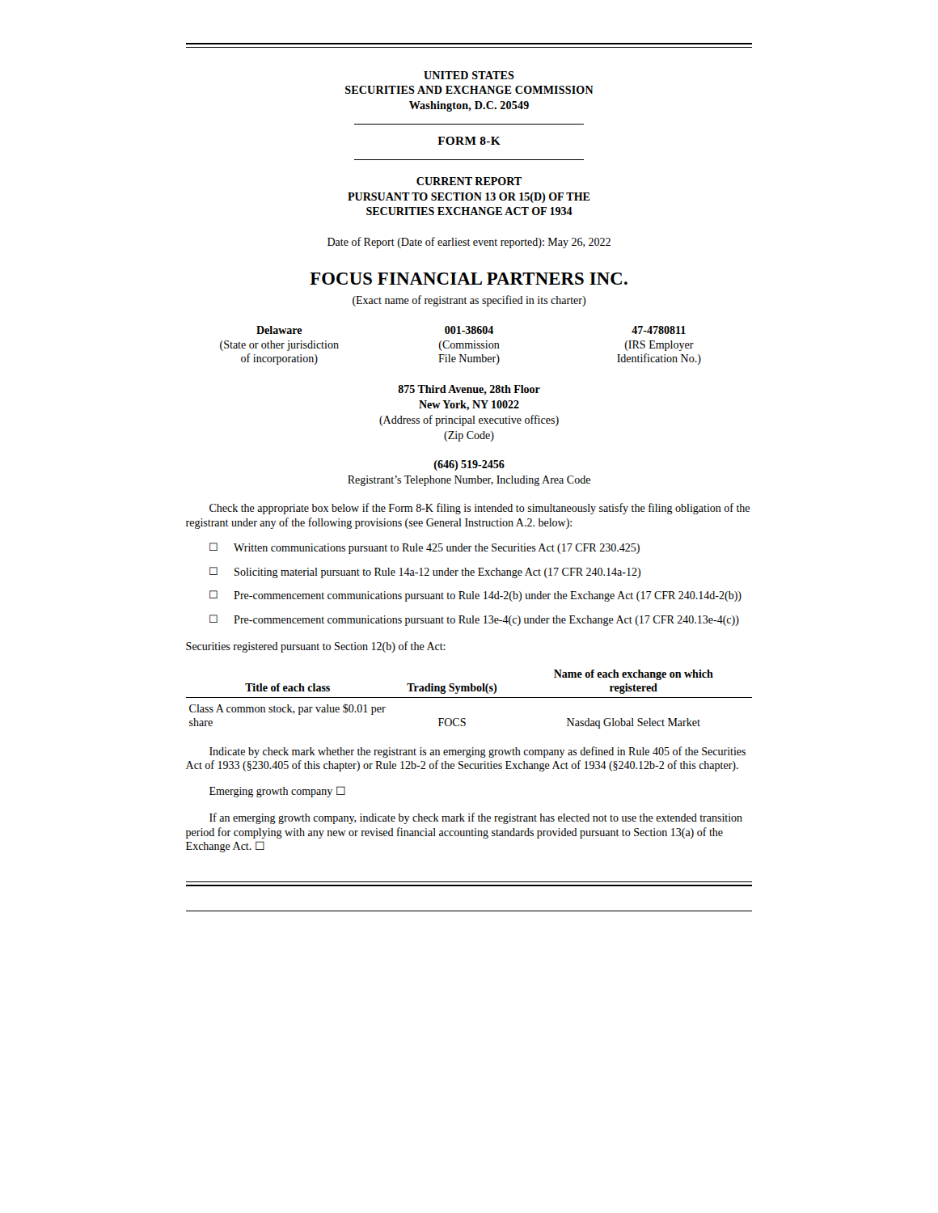UNITED STATES
SECURITIES AND EXCHANGE COMMISSION
Washington, D.C. 20549
FORM 8-K
CURRENT REPORT
PURSUANT TO SECTION 13 OR 15(D) OF THE
SECURITIES EXCHANGE ACT OF 1934
Date of Report (Date of earliest event reported): May 26, 2022
FOCUS FINANCIAL PARTNERS INC.
(Exact name of registrant as specified in its charter)
| Delaware (State or other jurisdiction of incorporation) | 001-38604 (Commission File Number) | 47-4780811 (IRS Employer Identification No.) |
875 Third Avenue, 28th Floor
New York, NY 10022
(Address of principal executive offices)
(Zip Code)
(646) 519-2456
Registrant’s Telephone Number, Including Area Code
Check the appropriate box below if the Form 8-K filing is intended to simultaneously satisfy the filing obligation of the registrant under any of the following provisions (see General Instruction A.2. below):
☐
Written communications pursuant to Rule 425 under the Securities Act (17 CFR 230.425)
☐
Soliciting material pursuant to Rule 14a-12 under the Exchange Act (17 CFR 240.14a-12)
☐
Pre-commencement communications pursuant to Rule 14d-2(b) under the Exchange Act (17 CFR 240.14d-2(b))
☐
Pre-commencement communications pursuant to Rule 13e-4(c) under the Exchange Act (17 CFR 240.13e-4(c))
Securities registered pursuant to Section 12(b) of the Act:
| Title of each class | Trading Symbol(s) | Name of each exchange on which registered |
| --- | --- | --- |
| Class A common stock, par value $0.01 per share | FOCS | Nasdaq Global Select Market |
Indicate by check mark whether the registrant is an emerging growth company as defined in Rule 405 of the Securities Act of 1933 (§230.405 of this chapter) or Rule 12b-2 of the Securities Exchange Act of 1934 (§240.12b-2 of this chapter).
Emerging growth company ☐
If an emerging growth company, indicate by check mark if the registrant has elected not to use the extended transition period for complying with any new or revised financial accounting standards provided pursuant to Section 13(a) of the Exchange Act. ☐